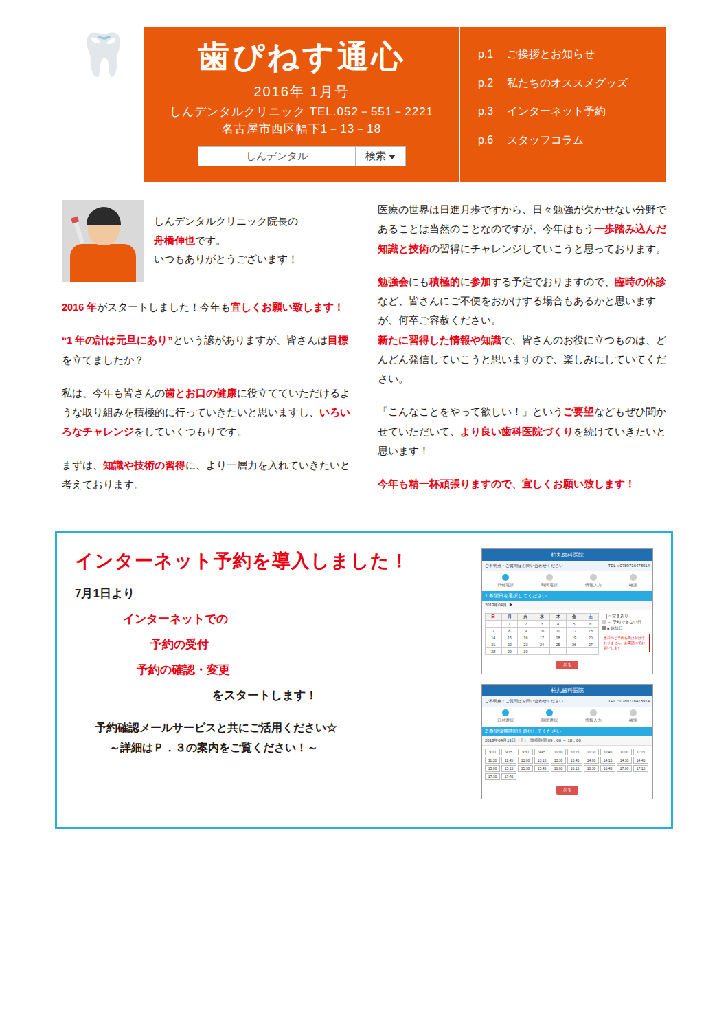🦷
歯ぴねす通心
2016年 1月号
しんデンタルクリニック TEL.052－551－2221
名古屋市西区幅下1－13－18
しんデンタル
検索
p.1ご挨拶とお知らせ
p.2私たちのオススメグッズ
p.3インターネット予約
p.6スタッフコラム
しんデンタルクリニック院長の
舟橋伸也です。
いつもありがとうございます！
2016 年がスタートしました！今年も宜しくお願い致します！
“1 年の計は元旦にあり”という諺がありますが、皆さんは目標を立てましたか？
私は、今年も皆さんの歯とお口の健康に役立てていただけるような取り組みを積極的に行っていきたいと思いますし、いろいろなチャレンジをしていくつもりです。
まずは、知識や技術の習得に、より一層力を入れていきたいと考えております。
医療の世界は日進月歩ですから、日々勉強が欠かせない分野であることは当然のことなのですが、今年はもう一歩踏み込んだ知識と技術の習得にチャレンジしていこうと思っております。
勉強会にも積極的に参加する予定でおりますので、臨時の休診など、皆さんにご不便をおかけする場合もあるかと思いますが、何卒ご容赦ください。
新たに習得した情報や知識で、皆さんのお役に立つものは、どんどん発信していこうと思いますので、楽しみにしていてください。
「こんなことをやって欲しい！」というご要望などもぜひ聞かせていただいて、より良い歯科医院づくりを続けていきたいと思います！
今年も精一杯頑張りますので、宜しくお願い致します！
インターネット予約を導入しました！
7月1日より
インターネットでの
予約の受付
予約の確認・変更
をスタートします！
予約確認メールサービスと共にご活用ください☆
～詳細はＰ．３の案内をご覧ください！～
柏丸歯科医院
ご不明点・ご質問はお問い合わせください TEL：0789716478914
日付選択 時間選択 情報入力 確認
1 希望日を選択してください
2013年04月 ▶
| 日 | 月 | 火 | 水 | 木 | 金 | 土 |
| --- | --- | --- | --- | --- | --- | --- |
| | 1 | 2 | 3 | 4 | 5 | 6 |
| 7 | 8 | 9 | 10 | 11 | 12 | 13 |
| 14 | 15 | 16 | 17 | 18 | 19 | 20 |
| 21 | 22 | 23 | 24 | 25 | 26 | 27 |
| 28 | 29 | 30 | | | | |
○ 空きあり
－ 予約できない日
■ 休診日
当日のご予約を受け付けておりません。お電話にてお願いします
戻る
柏丸歯科医院
ご不明点・ご質問はお問い合わせください TEL：0789716478914
日付選択 時間選択 情報入力 確認
2 希望診療時間を選択してください
2013年04月13日（土） 診療時間 09：00 ～ 18：00
9:009:159:309:4510:0010:1510:3010:45 11:0011:1511:3011:4513:0013:1513:3013:45 14:0014:1514:3014:4515:0015:1515:3015:45 16:0016:1516:3016:4517:0017:1517:3017:45
戻る